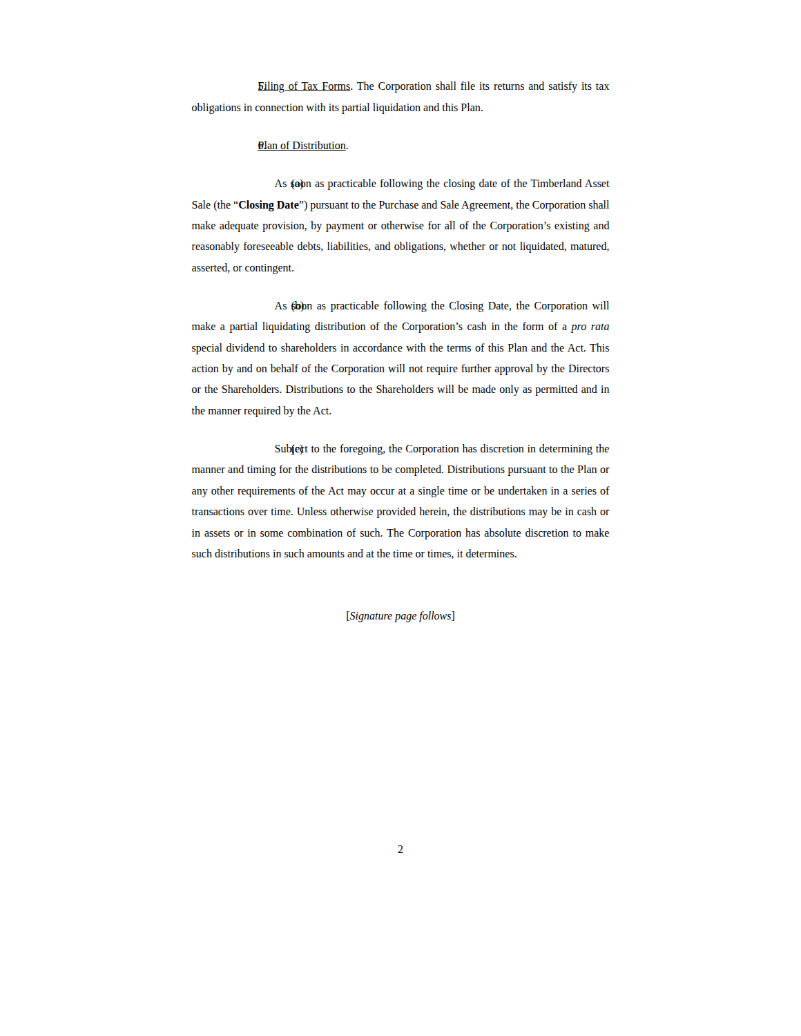5. Filing of Tax Forms. The Corporation shall file its returns and satisfy its tax obligations in connection with its partial liquidation and this Plan.
6. Plan of Distribution.
(a) As soon as practicable following the closing date of the Timberland Asset Sale (the “Closing Date”) pursuant to the Purchase and Sale Agreement, the Corporation shall make adequate provision, by payment or otherwise for all of the Corporation’s existing and reasonably foreseeable debts, liabilities, and obligations, whether or not liquidated, matured, asserted, or contingent.
(b) As soon as practicable following the Closing Date, the Corporation will make a partial liquidating distribution of the Corporation’s cash in the form of a pro rata special dividend to shareholders in accordance with the terms of this Plan and the Act. This action by and on behalf of the Corporation will not require further approval by the Directors or the Shareholders. Distributions to the Shareholders will be made only as permitted and in the manner required by the Act.
(c) Subject to the foregoing, the Corporation has discretion in determining the manner and timing for the distributions to be completed. Distributions pursuant to the Plan or any other requirements of the Act may occur at a single time or be undertaken in a series of transactions over time. Unless otherwise provided herein, the distributions may be in cash or in assets or in some combination of such. The Corporation has absolute discretion to make such distributions in such amounts and at the time or times, it determines.
[Signature page follows]
2